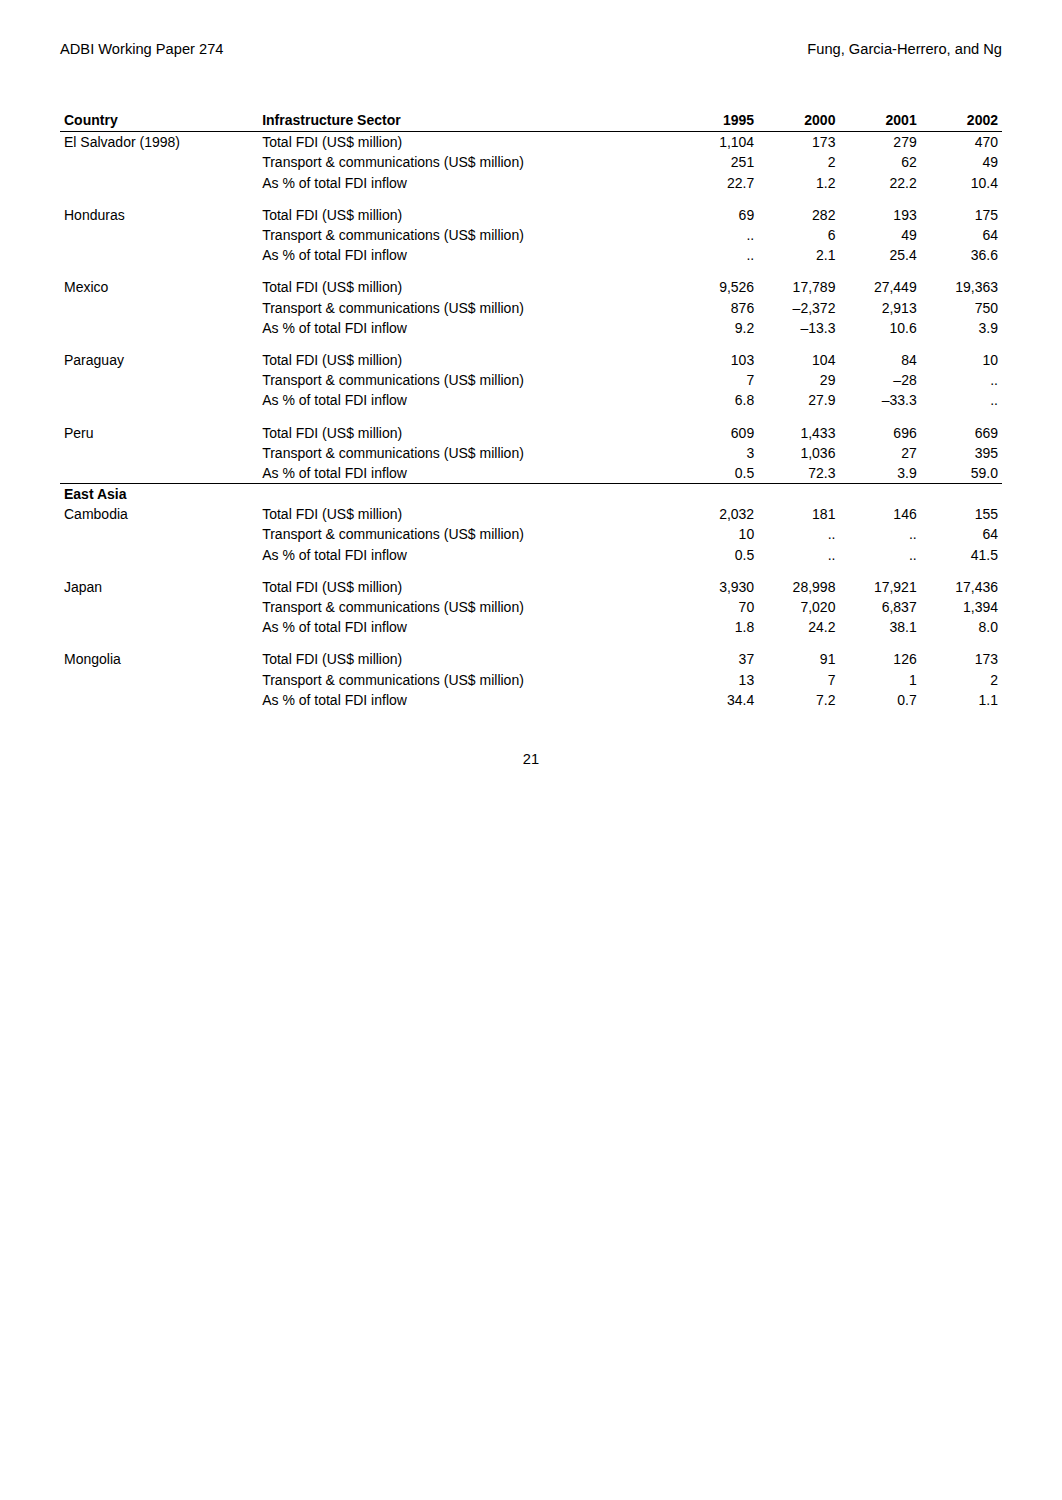ADBI Working Paper 274 Fung, Garcia-Herrero, and Ng
| Country | Infrastructure Sector | 1995 | 2000 | 2001 | 2002 |
| --- | --- | --- | --- | --- | --- |
| El Salvador (1998) | Total FDI (US$ million) | 1,104 | 173 | 279 | 470 |
| | Transport & communications (US$ million) | 251 | 2 | 62 | 49 |
| | As % of total FDI inflow | 22.7 | 1.2 | 22.2 | 10.4 |
| Honduras | Total FDI (US$ million) | 69 | 282 | 193 | 175 |
| | Transport & communications (US$ million) | .. | 6 | 49 | 64 |
| | As % of total FDI inflow | .. | 2.1 | 25.4 | 36.6 |
| Mexico | Total FDI (US$ million) | 9,526 | 17,789 | 27,449 | 19,363 |
| | Transport & communications (US$ million) | 876 | –2,372 | 2,913 | 750 |
| | As % of total FDI inflow | 9.2 | –13.3 | 10.6 | 3.9 |
| Paraguay | Total FDI (US$ million) | 103 | 104 | 84 | 10 |
| | Transport & communications (US$ million) | 7 | 29 | –28 | .. |
| | As % of total FDI inflow | 6.8 | 27.9 | –33.3 | .. |
| Peru | Total FDI (US$ million) | 609 | 1,433 | 696 | 669 |
| | Transport & communications (US$ million) | 3 | 1,036 | 27 | 395 |
| | As % of total FDI inflow | 0.5 | 72.3 | 3.9 | 59.0 |
| East Asia |
| Cambodia | Total FDI (US$ million) | 2,032 | 181 | 146 | 155 |
| | Transport & communications (US$ million) | 10 | .. | .. | 64 |
| | As % of total FDI inflow | 0.5 | .. | .. | 41.5 |
| Japan | Total FDI (US$ million) | 3,930 | 28,998 | 17,921 | 17,436 |
| | Transport & communications (US$ million) | 70 | 7,020 | 6,837 | 1,394 |
| | As % of total FDI inflow | 1.8 | 24.2 | 38.1 | 8.0 |
| Mongolia | Total FDI (US$ million) | 37 | 91 | 126 | 173 |
| | Transport & communications (US$ million) | 13 | 7 | 1 | 2 |
| | As % of total FDI inflow | 34.4 | 7.2 | 0.7 | 1.1 |
21